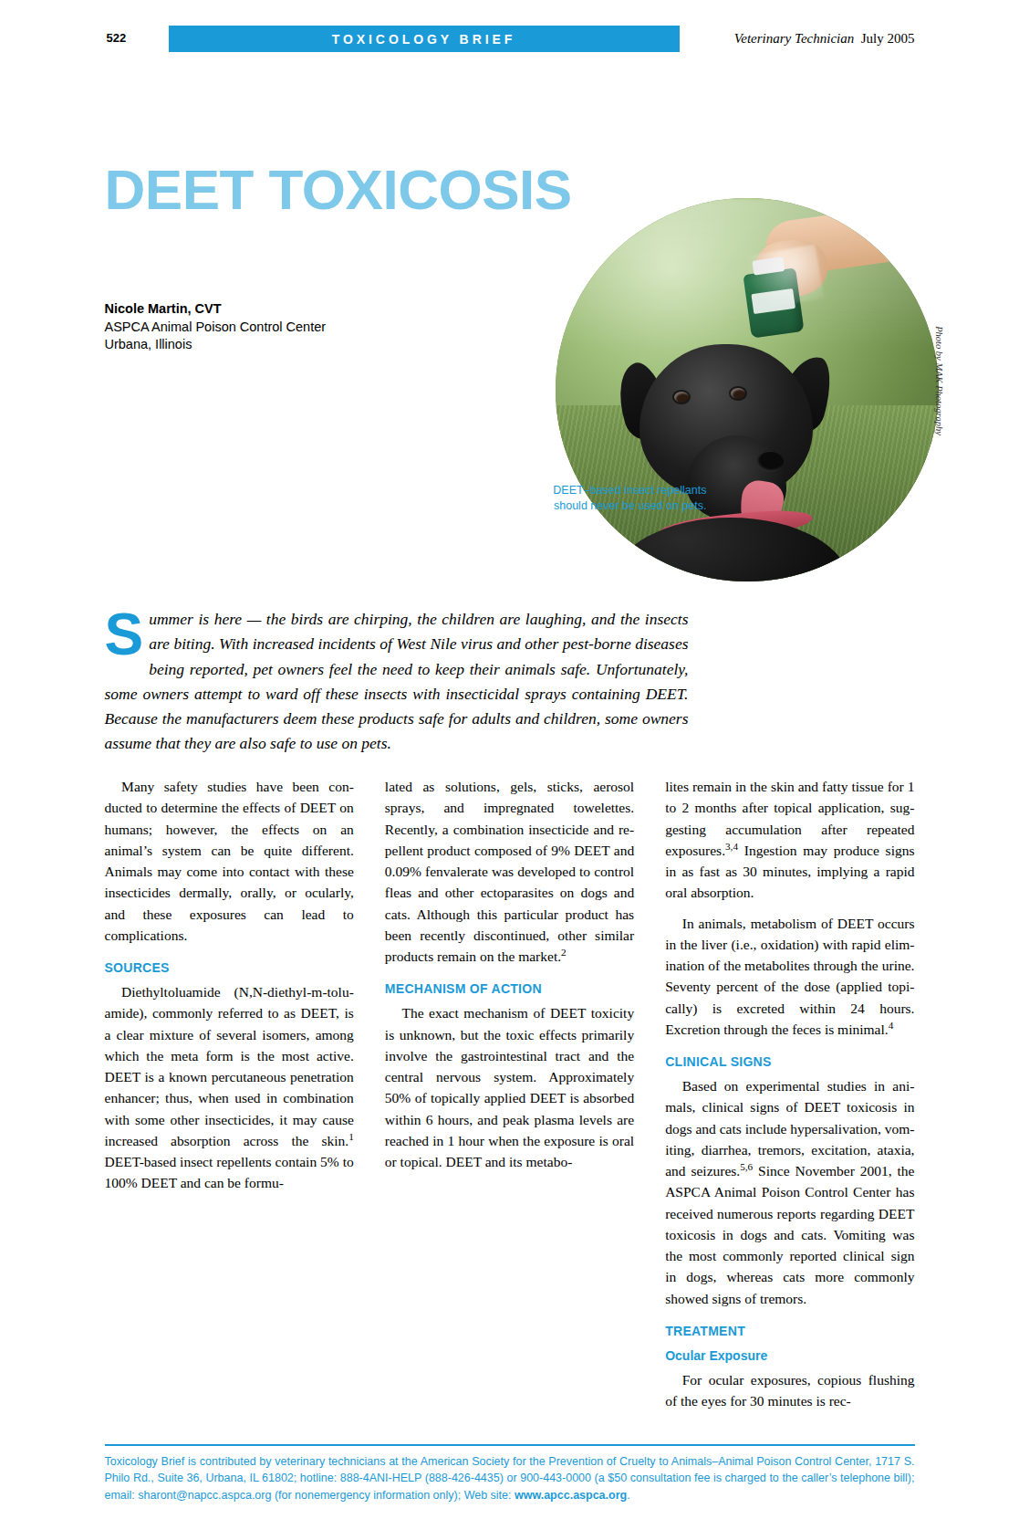522
Toxicology Brief
Veterinary Technician July 2005
Photo by MAK Photography
DEET TOXICOSIS
Nicole Martin, CVT
ASPCA Animal Poison Control Center
Urbana, Illinois
DEET–based insect repellants
should never be used on pets.
Summer is here — the birds are chirping, the children are laughing, and the insects are biting. With increased incidents of West Nile virus and other pest-borne diseases being reported, pet owners feel the need to keep their animals safe. Unfortunately, some owners attempt to ward off these insects with insecticidal sprays containing DEET. Because the manufacturers deem these products safe for adults and children, some owners assume that they are also safe to use on pets.
Many safety studies have been conducted to determine the effects of DEET on humans; however, the effects on an animal’s system can be quite different. Animals may come into contact with these insecticides dermally, orally, or ocularly, and these exposures can lead to complications.
Sources
Diethyltoluamide (N,N-diethyl-m-toluamide), commonly referred to as DEET, is a clear mixture of several isomers, among which the meta form is the most active. DEET is a known percutaneous penetration enhancer; thus, when used in combination with some other insecticides, it may cause increased absorption across the skin.1 DEET-based insect repellents contain 5% to 100% DEET and can be formu-
lated as solutions, gels, sticks, aerosol sprays, and impregnated towelettes. Recently, a combination insecticide and repellent product composed of 9% DEET and 0.09% fenvalerate was developed to control fleas and other ectoparasites on dogs and cats. Although this particular product has been recently discontinued, other similar products remain on the market.2
Mechanism of Action
The exact mechanism of DEET toxicity is unknown, but the toxic effects primarily involve the gastrointestinal tract and the central nervous system. Approximately 50% of topically applied DEET is absorbed within 6 hours, and peak plasma levels are reached in 1 hour when the exposure is oral or topical. DEET and its metabo-
lites remain in the skin and fatty tissue for 1 to 2 months after topical application, suggesting accumulation after repeated exposures.3,4 Ingestion may produce signs in as fast as 30 minutes, implying a rapid oral absorption.
In animals, metabolism of DEET occurs in the liver (i.e., oxidation) with rapid elimination of the metabolites through the urine. Seventy percent of the dose (applied topically) is excreted within 24 hours. Excretion through the feces is minimal.4
Clinical Signs
Based on experimental studies in animals, clinical signs of DEET toxicosis in dogs and cats include hypersalivation, vomiting, diarrhea, tremors, excitation, ataxia, and seizures.5,6 Since November 2001, the ASPCA Animal Poison Control Center has received numerous reports regarding DEET toxicosis in dogs and cats. Vomiting was the most commonly reported clinical sign in dogs, whereas cats more commonly showed signs of tremors.
Treatment
Ocular Exposure
For ocular exposures, copious flushing of the eyes for 30 minutes is rec-
Toxicology Brief is contributed by veterinary technicians at the American Society for the Prevention of Cruelty to Animals–Animal Poison Control Center, 1717 S. Philo Rd., Suite 36, Urbana, IL 61802; hotline: 888-4ANI-HELP (888-426-4435) or 900-443-0000 (a $50 consultation fee is charged to the caller’s telephone bill); email: sharont@napcc.aspca.org (for nonemergency information only); Web site: www.apcc.aspca.org.